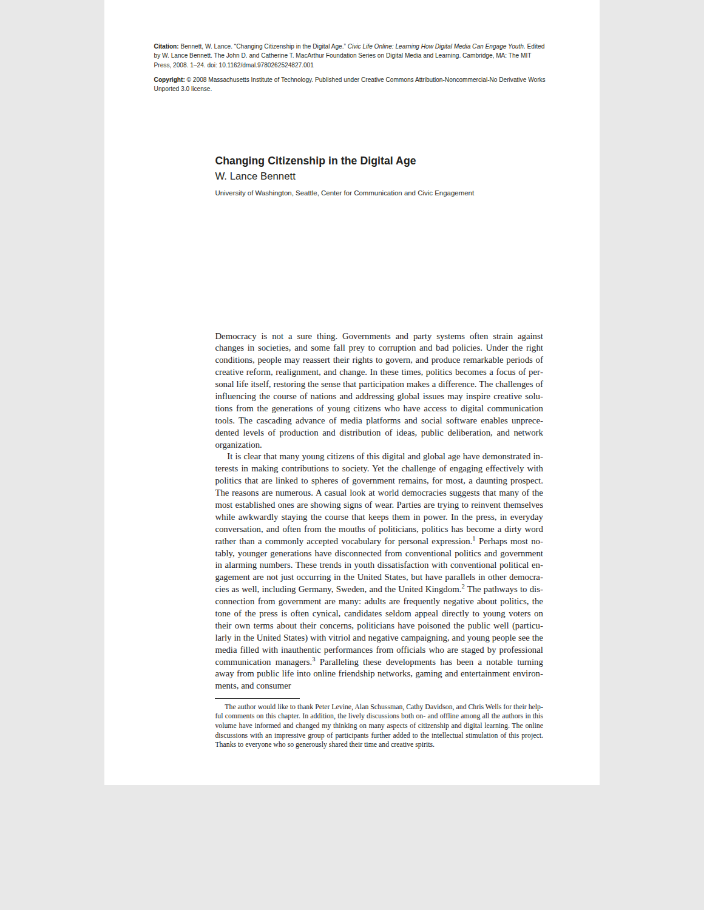Citation: Bennett, W. Lance. “Changing Citizenship in the Digital Age.” Civic Life Online: Learning How Digital Media Can Engage Youth. Edited by W. Lance Bennett. The John D. and Catherine T. MacArthur Foundation Series on Digital Media and Learning. Cambridge, MA: The MIT Press, 2008. 1–24. doi: 10.1162/dmal.9780262524827.001
Copyright: © 2008 Massachusetts Institute of Technology. Published under Creative Commons Attribution-Noncommercial-No Derivative Works Unported 3.0 license.
Changing Citizenship in the Digital Age
W. Lance Bennett
University of Washington, Seattle, Center for Communication and Civic Engagement
Democracy is not a sure thing. Governments and party systems often strain against changes in societies, and some fall prey to corruption and bad policies. Under the right conditions, people may reassert their rights to govern, and produce remarkable periods of creative reform, realignment, and change. In these times, politics becomes a focus of personal life itself, restoring the sense that participation makes a difference. The challenges of influencing the course of nations and addressing global issues may inspire creative solutions from the generations of young citizens who have access to digital communication tools. The cascading advance of media platforms and social software enables unprecedented levels of production and distribution of ideas, public deliberation, and network organization.
It is clear that many young citizens of this digital and global age have demonstrated interests in making contributions to society. Yet the challenge of engaging effectively with politics that are linked to spheres of government remains, for most, a daunting prospect. The reasons are numerous. A casual look at world democracies suggests that many of the most established ones are showing signs of wear. Parties are trying to reinvent themselves while awkwardly staying the course that keeps them in power. In the press, in everyday conversation, and often from the mouths of politicians, politics has become a dirty word rather than a commonly accepted vocabulary for personal expression.1 Perhaps most notably, younger generations have disconnected from conventional politics and government in alarming numbers. These trends in youth dissatisfaction with conventional political engagement are not just occurring in the United States, but have parallels in other democracies as well, including Germany, Sweden, and the United Kingdom.2 The pathways to disconnection from government are many: adults are frequently negative about politics, the tone of the press is often cynical, candidates seldom appeal directly to young voters on their own terms about their concerns, politicians have poisoned the public well (particularly in the United States) with vitriol and negative campaigning, and young people see the media filled with inauthentic performances from officials who are staged by professional communication managers.3 Paralleling these developments has been a notable turning away from public life into online friendship networks, gaming and entertainment environments, and consumer
The author would like to thank Peter Levine, Alan Schussman, Cathy Davidson, and Chris Wells for their helpful comments on this chapter. In addition, the lively discussions both on- and offline among all the authors in this volume have informed and changed my thinking on many aspects of citizenship and digital learning. The online discussions with an impressive group of participants further added to the intellectual stimulation of this project. Thanks to everyone who so generously shared their time and creative spirits.